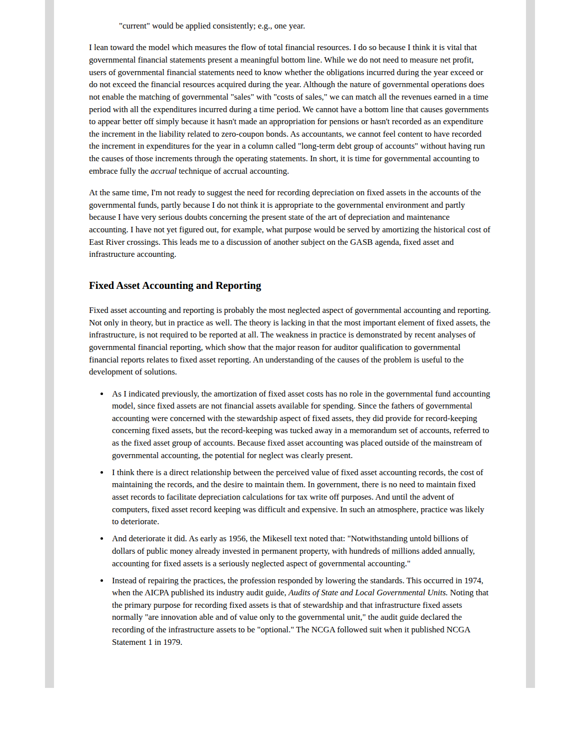"current" would be applied consistently; e.g., one year.
I lean toward the model which measures the flow of total financial resources. I do so because I think it is vital that governmental financial statements present a meaningful bottom line. While we do not need to measure net profit, users of governmental financial statements need to know whether the obligations incurred during the year exceed or do not exceed the financial resources acquired during the year. Although the nature of governmental operations does not enable the matching of governmental "sales" with "costs of sales," we can match all the revenues earned in a time period with all the expenditures incurred during a time period. We cannot have a bottom line that causes governments to appear better off simply because it hasn't made an appropriation for pensions or hasn't recorded as an expenditure the increment in the liability related to zero-coupon bonds. As accountants, we cannot feel content to have recorded the increment in expenditures for the year in a column called "long-term debt group of accounts" without having run the causes of those increments through the operating statements. In short, it is time for governmental accounting to embrace fully the accrual technique of accrual accounting.
At the same time, I'm not ready to suggest the need for recording depreciation on fixed assets in the accounts of the governmental funds, partly because I do not think it is appropriate to the governmental environment and partly because I have very serious doubts concerning the present state of the art of depreciation and maintenance accounting. I have not yet figured out, for example, what purpose would be served by amortizing the historical cost of East River crossings. This leads me to a discussion of another subject on the GASB agenda, fixed asset and infrastructure accounting.
Fixed Asset Accounting and Reporting
Fixed asset accounting and reporting is probably the most neglected aspect of governmental accounting and reporting. Not only in theory, but in practice as well. The theory is lacking in that the most important element of fixed assets, the infrastructure, is not required to be reported at all. The weakness in practice is demonstrated by recent analyses of governmental financial reporting, which show that the major reason for auditor qualification to governmental financial reports relates to fixed asset reporting. An understanding of the causes of the problem is useful to the development of solutions.
As I indicated previously, the amortization of fixed asset costs has no role in the governmental fund accounting model, since fixed assets are not financial assets available for spending. Since the fathers of governmental accounting were concerned with the stewardship aspect of fixed assets, they did provide for record-keeping concerning fixed assets, but the record-keeping was tucked away in a memorandum set of accounts, referred to as the fixed asset group of accounts. Because fixed asset accounting was placed outside of the mainstream of governmental accounting, the potential for neglect was clearly present.
I think there is a direct relationship between the perceived value of fixed asset accounting records, the cost of maintaining the records, and the desire to maintain them. In government, there is no need to maintain fixed asset records to facilitate depreciation calculations for tax write off purposes. And until the advent of computers, fixed asset record keeping was difficult and expensive. In such an atmosphere, practice was likely to deteriorate.
And deteriorate it did. As early as 1956, the Mikesell text noted that: "Notwithstanding untold billions of dollars of public money already invested in permanent property, with hundreds of millions added annually, accounting for fixed assets is a seriously neglected aspect of governmental accounting."
Instead of repairing the practices, the profession responded by lowering the standards. This occurred in 1974, when the AICPA published its industry audit guide, Audits of State and Local Governmental Units. Noting that the primary purpose for recording fixed assets is that of stewardship and that infrastructure fixed assets normally "are innovation able and of value only to the governmental unit," the audit guide declared the recording of the infrastructure assets to be "optional." The NCGA followed suit when it published NCGA Statement 1 in 1979.